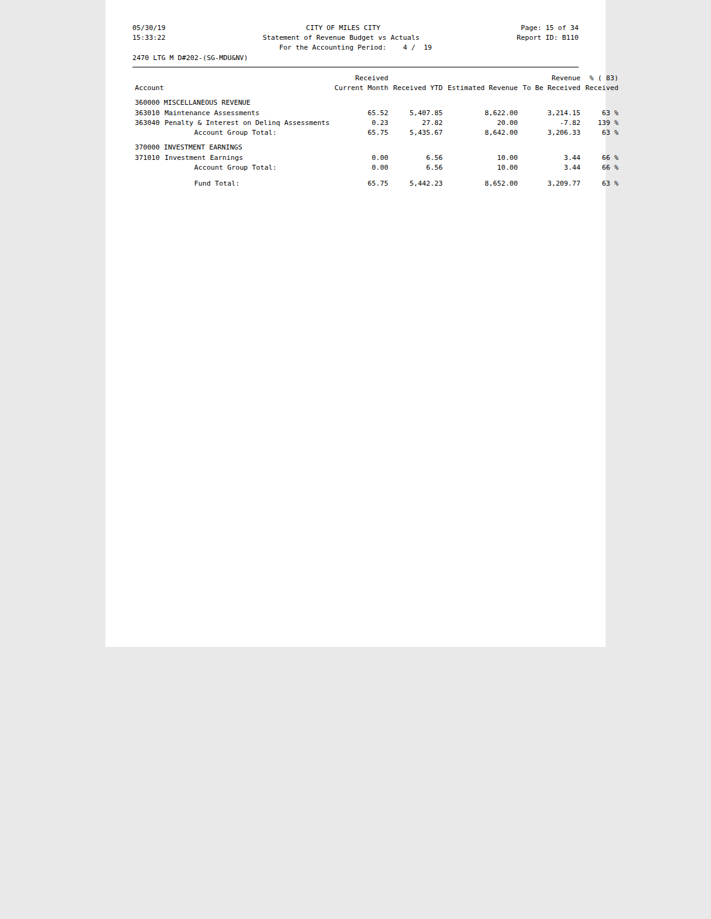05/30/19
CITY OF MILES CITY
Page: 15 of 34
15:33:22
Statement of Revenue Budget vs Actuals
Report ID: B110
 
For the Accounting Period:    4 /  19
 
2470 LTG M D#202-(SG-MDU&NV)
| | Received | | | Revenue | % ( 83) |
| --- | --- | --- | --- | --- | --- |
| Account | Current Month | Received YTD | Estimated Revenue | To Be Received | Received |
| 360000 MISCELLANEOUS REVENUE |
| 363010 | Maintenance Assessments | 65.52 | 5,407.85 | 8,622.00 | 3,214.15 | 63 % |
| 363040 | Penalty & Interest on Delinq Assessments | 0.23 | 27.82 | 20.00 | -7.82 | 139 % |
| Account Group Total: | 65.75 | 5,435.67 | 8,642.00 | 3,206.33 | 63 % |
| 370000 INVESTMENT EARNINGS |
| 371010 | Investment Earnings | 0.00 | 6.56 | 10.00 | 3.44 | 66 % |
| Account Group Total: | 0.00 | 6.56 | 10.00 | 3.44 | 66 % |
| Fund Total: | 65.75 | 5,442.23 | 8,652.00 | 3,209.77 | 63 % |